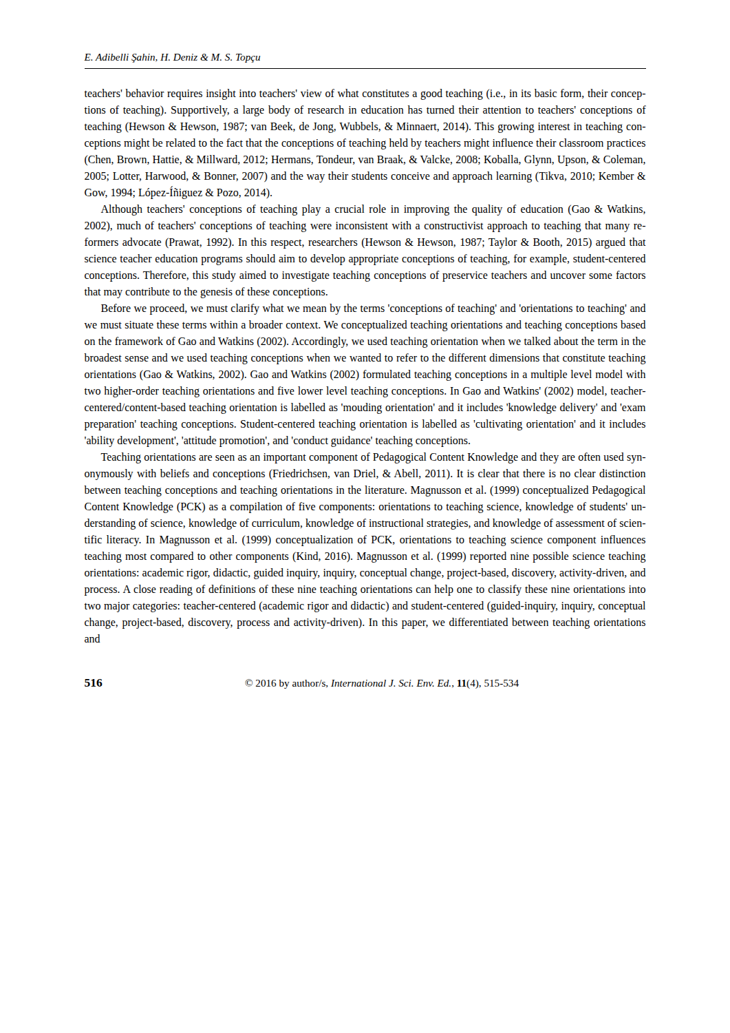E. Adibelli Şahin, H. Deniz & M. S. Topçu
teachers' behavior requires insight into teachers' view of what constitutes a good teaching (i.e., in its basic form, their conceptions of teaching). Supportively, a large body of research in education has turned their attention to teachers' conceptions of teaching (Hewson & Hewson, 1987; van Beek, de Jong, Wubbels, & Minnaert, 2014). This growing interest in teaching conceptions might be related to the fact that the conceptions of teaching held by teachers might influence their classroom practices (Chen, Brown, Hattie, & Millward, 2012; Hermans, Tondeur, van Braak, & Valcke, 2008; Koballa, Glynn, Upson, & Coleman, 2005; Lotter, Harwood, & Bonner, 2007) and the way their students conceive and approach learning (Tikva, 2010; Kember & Gow, 1994; López-Íñiguez & Pozo, 2014).
Although teachers' conceptions of teaching play a crucial role in improving the quality of education (Gao & Watkins, 2002), much of teachers' conceptions of teaching were inconsistent with a constructivist approach to teaching that many reformers advocate (Prawat, 1992). In this respect, researchers (Hewson & Hewson, 1987; Taylor & Booth, 2015) argued that science teacher education programs should aim to develop appropriate conceptions of teaching, for example, student-centered conceptions. Therefore, this study aimed to investigate teaching conceptions of preservice teachers and uncover some factors that may contribute to the genesis of these conceptions.
Before we proceed, we must clarify what we mean by the terms 'conceptions of teaching' and 'orientations to teaching' and we must situate these terms within a broader context. We conceptualized teaching orientations and teaching conceptions based on the framework of Gao and Watkins (2002). Accordingly, we used teaching orientation when we talked about the term in the broadest sense and we used teaching conceptions when we wanted to refer to the different dimensions that constitute teaching orientations (Gao & Watkins, 2002). Gao and Watkins (2002) formulated teaching conceptions in a multiple level model with two higher-order teaching orientations and five lower level teaching conceptions. In Gao and Watkins' (2002) model, teacher-centered/content-based teaching orientation is labelled as 'mouding orientation' and it includes 'knowledge delivery' and 'exam preparation' teaching conceptions. Student-centered teaching orientation is labelled as 'cultivating orientation' and it includes 'ability development', 'attitude promotion', and 'conduct guidance' teaching conceptions.
Teaching orientations are seen as an important component of Pedagogical Content Knowledge and they are often used synonymously with beliefs and conceptions (Friedrichsen, van Driel, & Abell, 2011). It is clear that there is no clear distinction between teaching conceptions and teaching orientations in the literature. Magnusson et al. (1999) conceptualized Pedagogical Content Knowledge (PCK) as a compilation of five components: orientations to teaching science, knowledge of students' understanding of science, knowledge of curriculum, knowledge of instructional strategies, and knowledge of assessment of scientific literacy. In Magnusson et al. (1999) conceptualization of PCK, orientations to teaching science component influences teaching most compared to other components (Kind, 2016). Magnusson et al. (1999) reported nine possible science teaching orientations: academic rigor, didactic, guided inquiry, inquiry, conceptual change, project-based, discovery, activity-driven, and process. A close reading of definitions of these nine teaching orientations can help one to classify these nine orientations into two major categories: teacher-centered (academic rigor and didactic) and student-centered (guided-inquiry, inquiry, conceptual change, project-based, discovery, process and activity-driven). In this paper, we differentiated between teaching orientations and
516 © 2016 by author/s, International J. Sci. Env. Ed., 11(4), 515-534